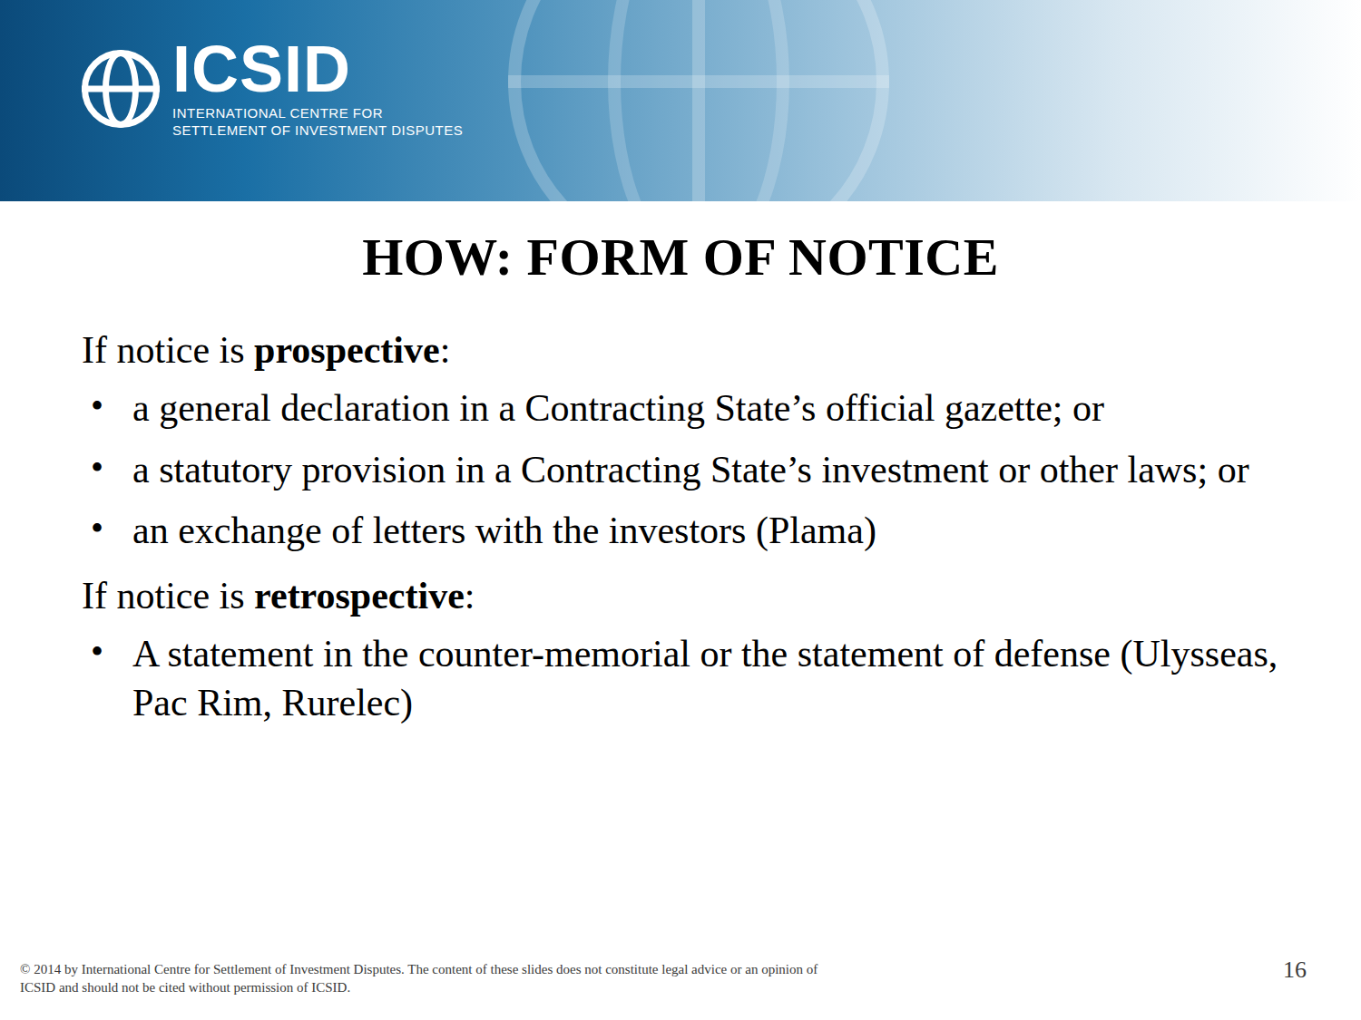ICSID
International Centre for
Settlement of Investment Disputes
HOW: FORM OF NOTICE
If notice is prospective:
a general declaration in a Contracting State’s official gazette; or
a statutory provision in a Contracting State’s investment or other laws; or
an exchange of letters with the investors (Plama)
If notice is retrospective:
A statement in the counter-memorial or the statement of defense (Ulysseas, Pac Rim, Rurelec)
© 2014 by International Centre for Settlement of Investment Disputes. The content of these slides does not constitute legal advice or an opinion of ICSID and should not be cited without permission of ICSID.
16